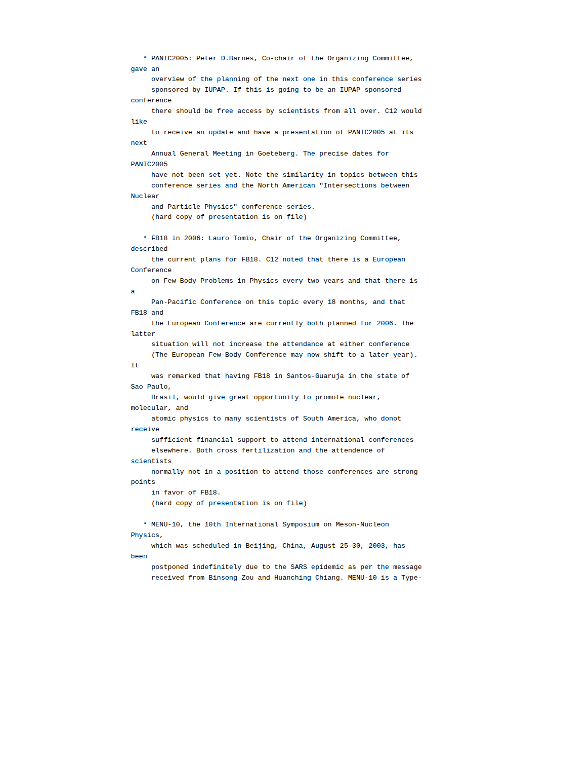* PANIC2005: Peter D.Barnes, Co-chair of the Organizing Committee,
gave an
     overview of the planning of the next one in this conference series
     sponsored by IUPAP. If this is going to be an IUPAP sponsored
conference
     there should be free access by scientists from all over. C12 would
like
     to receive an update and have a presentation of PANIC2005 at its
next
     Annual General Meeting in Goeteberg. The precise dates for
PANIC2005
     have not been set yet. Note the similarity in topics between this
     conference series and the North American "Intersections between
Nuclear
     and Particle Physics" conference series.
     (hard copy of presentation is on file)

   * FB18 in 2006: Lauro Tomio, Chair of the Organizing Committee,
described
     the current plans for FB18. C12 noted that there is a European
Conference
     on Few Body Problems in Physics every two years and that there is
a
     Pan-Pacific Conference on this topic every 18 months, and that
FB18 and
     the European Conference are currently both planned for 2006. The
latter
     situation will not increase the attendance at either conference
     (The European Few-Body Conference may now shift to a later year).
It
     was remarked that having FB18 in Santos-Guaruja in the state of
Sao Paulo,
     Brasil, would give great opportunity to promote nuclear,
molecular, and
     atomic physics to many scientists of South America, who donot
receive
     sufficient financial support to attend international conferences
     elsewhere. Both cross fertilization and the attendence of
scientists
     normally not in a position to attend those conferences are strong
points
     in favor of FB18.
     (hard copy of presentation is on file)

   * MENU-10, the 10th International Symposium on Meson-Nucleon
Physics,
     which was scheduled in Beijing, China, August 25-30, 2003, has
been
     postponed indefinitely due to the SARS epidemic as per the message
     received from Binsong Zou and Huanching Chiang. MENU-10 is a Type-